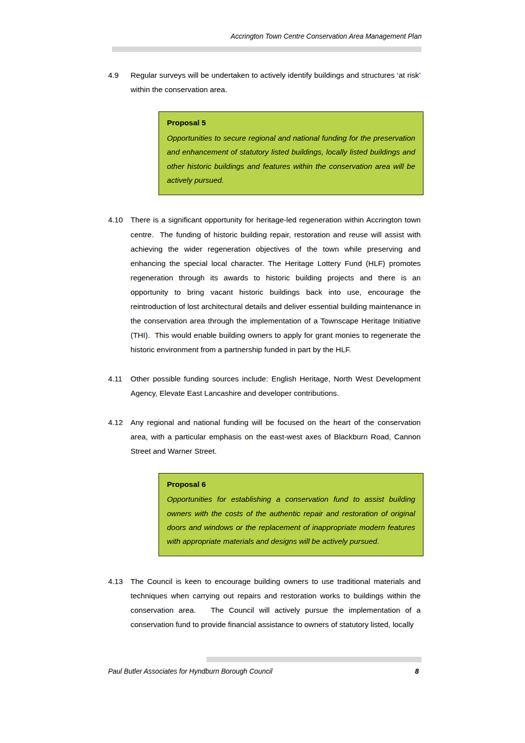Accrington Town Centre Conservation Area Management Plan
4.9
Regular surveys will be undertaken to actively identify buildings and structures ‘at risk’ within the conservation area.
Proposal 5
Opportunities to secure regional and national funding for the preservation and enhancement of statutory listed buildings, locally listed buildings and other historic buildings and features within the conservation area will be actively pursued.
4.10
There is a significant opportunity for heritage-led regeneration within Accrington town centre. The funding of historic building repair, restoration and reuse will assist with achieving the wider regeneration objectives of the town while preserving and enhancing the special local character. The Heritage Lottery Fund (HLF) promotes regeneration through its awards to historic building projects and there is an opportunity to bring vacant historic buildings back into use, encourage the reintroduction of lost architectural details and deliver essential building maintenance in the conservation area through the implementation of a Townscape Heritage Initiative (THI). This would enable building owners to apply for grant monies to regenerate the historic environment from a partnership funded in part by the HLF.
4.11
Other possible funding sources include: English Heritage, North West Development Agency, Elevate East Lancashire and developer contributions.
4.12
Any regional and national funding will be focused on the heart of the conservation area, with a particular emphasis on the east-west axes of Blackburn Road, Cannon Street and Warner Street.
Proposal 6
Opportunities for establishing a conservation fund to assist building owners with the costs of the authentic repair and restoration of original doors and windows or the replacement of inappropriate modern features with appropriate materials and designs will be actively pursued.
4.13
The Council is keen to encourage building owners to use traditional materials and techniques when carrying out repairs and restoration works to buildings within the conservation area. The Council will actively pursue the implementation of a conservation fund to provide financial assistance to owners of statutory listed, locally
Paul Butler Associates for Hyndburn Borough Council
8